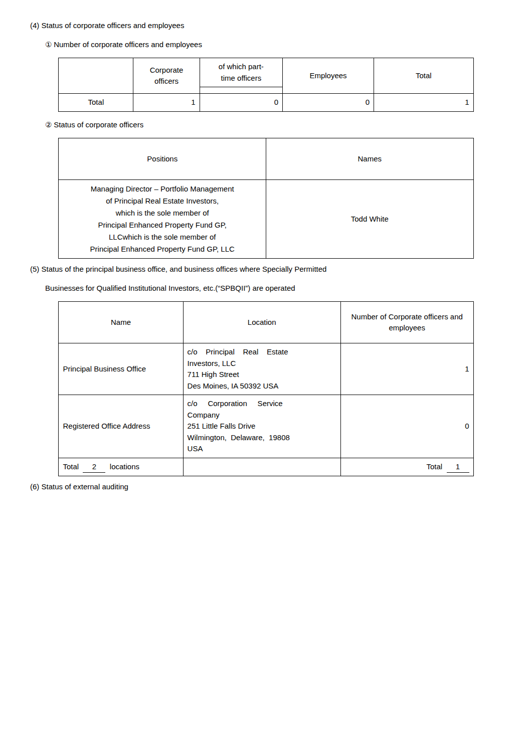(4) Status of corporate officers and employees
① Number of corporate officers and employees
| | Corporate officers | of which part- time officers | Employees | Total |
| Total | 1 | 0 | 0 | 1 |
② Status of corporate officers
| Positions | Names |
| Managing Director – Portfolio Management of Principal Real Estate Investors, which is the sole member of Principal Enhanced Property Fund GP, LLCwhich is the sole member of Principal Enhanced Property Fund GP, LLC | Todd White |
(5) Status of the principal business office, and business offices where Specially Permitted
Businesses for Qualified Institutional Investors, etc.(“SPBQII”) are operated
| Name | Location | Number of Corporate officers and employees |
| Principal Business Office | c/o Principal Real Estate Investors, LLC 711 High Street Des Moines, IA 50392 USA | 1 |
| Registered Office Address | c/o Corporation Service Company 251 Little Falls Drive Wilmington, Delaware, 19808 USA | 0 |
| Total 2 locations | | Total 1 |
(6) Status of external auditing